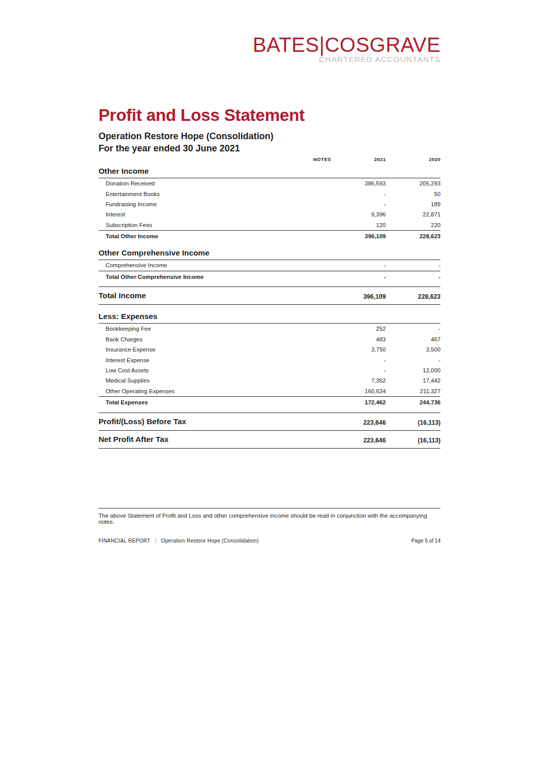BATES|COSGRAVE
CHARTERED ACCOUNTANTS
Profit and Loss Statement
Operation Restore Hope (Consolidation)
For the year ended 30 June 2021
| | NOTES | 2021 | 2020 |
| --- | --- | --- | --- |
| Other Income | | | |
| Donation Received | | 386,593 | 205,293 |
| Entertainment Books | | - | 50 |
| Fundraising Income | | - | 189 |
| Interest | | 9,396 | 22,871 |
| Subscription Fees | | 120 | 220 |
| Total Other Income | | 396,109 | 228,623 |
| Other Comprehensive Income | | | |
| Comprehensive Income | | - | - |
| Total Other Comprehensive Income | | - | - |
| Total Income | | 396,109 | 228,623 |
| Less: Expenses | | | |
| Bookkeeping Fee | | 252 | - |
| Bank Charges | | 483 | 467 |
| Insurance Expense | | 3,750 | 3,500 |
| Interest Expense | | - | - |
| Low Cost Assets | | - | 12,000 |
| Medical Supplies | | 7,352 | 17,442 |
| Other Operating Expenses | | 160,624 | 211,327 |
| Total Expenses | | 172,462 | 244,736 |
| Profit/(Loss) Before Tax | | 223,646 | (16,113) |
| Net Profit After Tax | | 223,646 | (16,113) |
The above Statement of Profit and Loss and other comprehensive income should be read in conjunction with the accompanying notes.
FINANCIAL REPORT | Operation Restore Hope (Consolidation)
Page 5 of 14